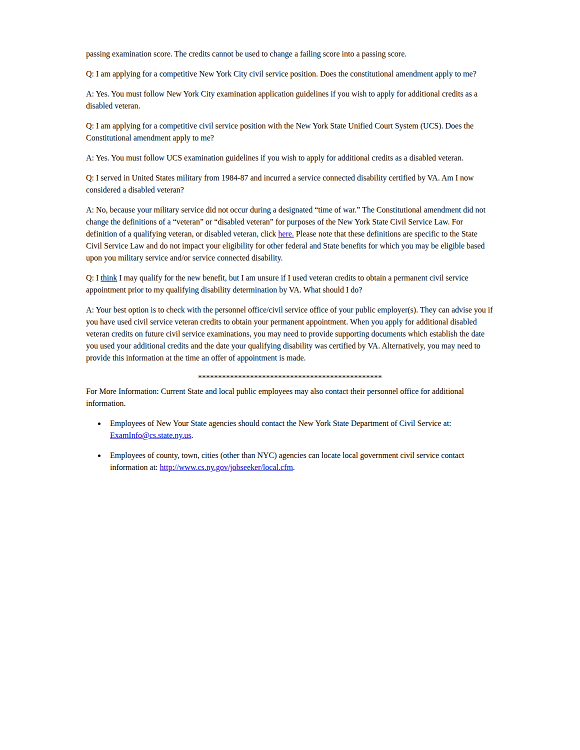passing examination score. The credits cannot be used to change a failing score into a passing score.
Q: I am applying for a competitive New York City civil service position. Does the constitutional amendment apply to me?
A: Yes. You must follow New York City examination application guidelines if you wish to apply for additional credits as a disabled veteran.
Q: I am applying for a competitive civil service position with the New York State Unified Court System (UCS). Does the Constitutional amendment apply to me?
A: Yes. You must follow UCS examination guidelines if you wish to apply for additional credits as a disabled veteran.
Q: I served in United States military from 1984-87 and incurred a service connected disability certified by VA. Am I now considered a disabled veteran?
A: No, because your military service did not occur during a designated “time of war.” The Constitutional amendment did not change the definitions of a “veteran” or “disabled veteran” for purposes of the New York State Civil Service Law. For definition of a qualifying veteran, or disabled veteran, click here. Please note that these definitions are specific to the State Civil Service Law and do not impact your eligibility for other federal and State benefits for which you may be eligible based upon you military service and/or service connected disability.
Q: I think I may qualify for the new benefit, but I am unsure if I used veteran credits to obtain a permanent civil service appointment prior to my qualifying disability determination by VA. What should I do?
A: Your best option is to check with the personnel office/civil service office of your public employer(s). They can advise you if you have used civil service veteran credits to obtain your permanent appointment. When you apply for additional disabled veteran credits on future civil service examinations, you may need to provide supporting documents which establish the date you used your additional credits and the date your qualifying disability was certified by VA. Alternatively, you may need to provide this information at the time an offer of appointment is made.
**********************************************
For More Information: Current State and local public employees may also contact their personnel office for additional information.
Employees of New Your State agencies should contact the New York State Department of Civil Service at: ExamInfo@cs.state.ny.us.
Employees of county, town, cities (other than NYC) agencies can locate local government civil service contact information at: http://www.cs.ny.gov/jobseeker/local.cfm.